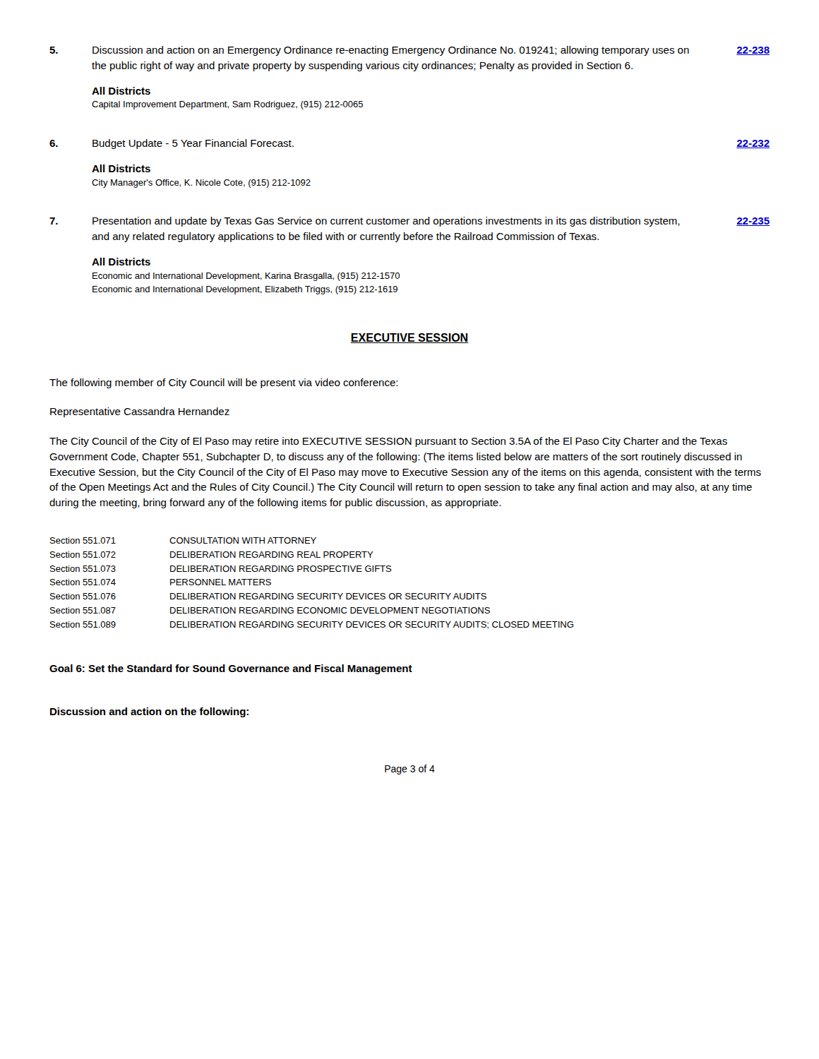5.
Discussion and action on an Emergency Ordinance re-enacting Emergency Ordinance No. 019241; allowing temporary uses on the public right of way and private property by suspending various city ordinances; Penalty as provided in Section 6.
All Districts
Capital Improvement Department, Sam Rodriguez, (915) 212-0065
22-238
6.
Budget Update - 5 Year Financial Forecast.
All Districts
City Manager's Office, K. Nicole Cote, (915) 212-1092
22-232
7.
Presentation and update by Texas Gas Service on current customer and operations investments in its gas distribution system, and any related regulatory applications to be filed with or currently before the Railroad Commission of Texas.
All Districts
Economic and International Development, Karina Brasgalla, (915) 212-1570
Economic and International Development, Elizabeth Triggs, (915) 212-1619
22-235
EXECUTIVE SESSION
The following member of City Council will be present via video conference:
Representative Cassandra Hernandez
The City Council of the City of El Paso may retire into EXECUTIVE SESSION pursuant to Section 3.5A of the El Paso City Charter and the Texas Government Code, Chapter 551, Subchapter D, to discuss any of the following: (The items listed below are matters of the sort routinely discussed in Executive Session, but the City Council of the City of El Paso may move to Executive Session any of the items on this agenda, consistent with the terms of the Open Meetings Act and the Rules of City Council.) The City Council will return to open session to take any final action and may also, at any time during the meeting, bring forward any of the following items for public discussion, as appropriate.
| Section 551.071 | CONSULTATION WITH ATTORNEY |
| Section 551.072 | DELIBERATION REGARDING REAL PROPERTY |
| Section 551.073 | DELIBERATION REGARDING PROSPECTIVE GIFTS |
| Section 551.074 | PERSONNEL MATTERS |
| Section 551.076 | DELIBERATION REGARDING SECURITY DEVICES OR SECURITY AUDITS |
| Section 551.087 | DELIBERATION REGARDING ECONOMIC DEVELOPMENT NEGOTIATIONS |
| Section 551.089 | DELIBERATION REGARDING SECURITY DEVICES OR SECURITY AUDITS; CLOSED MEETING |
Goal 6: Set the Standard for Sound Governance and Fiscal Management
Discussion and action on the following:
Page 3 of 4